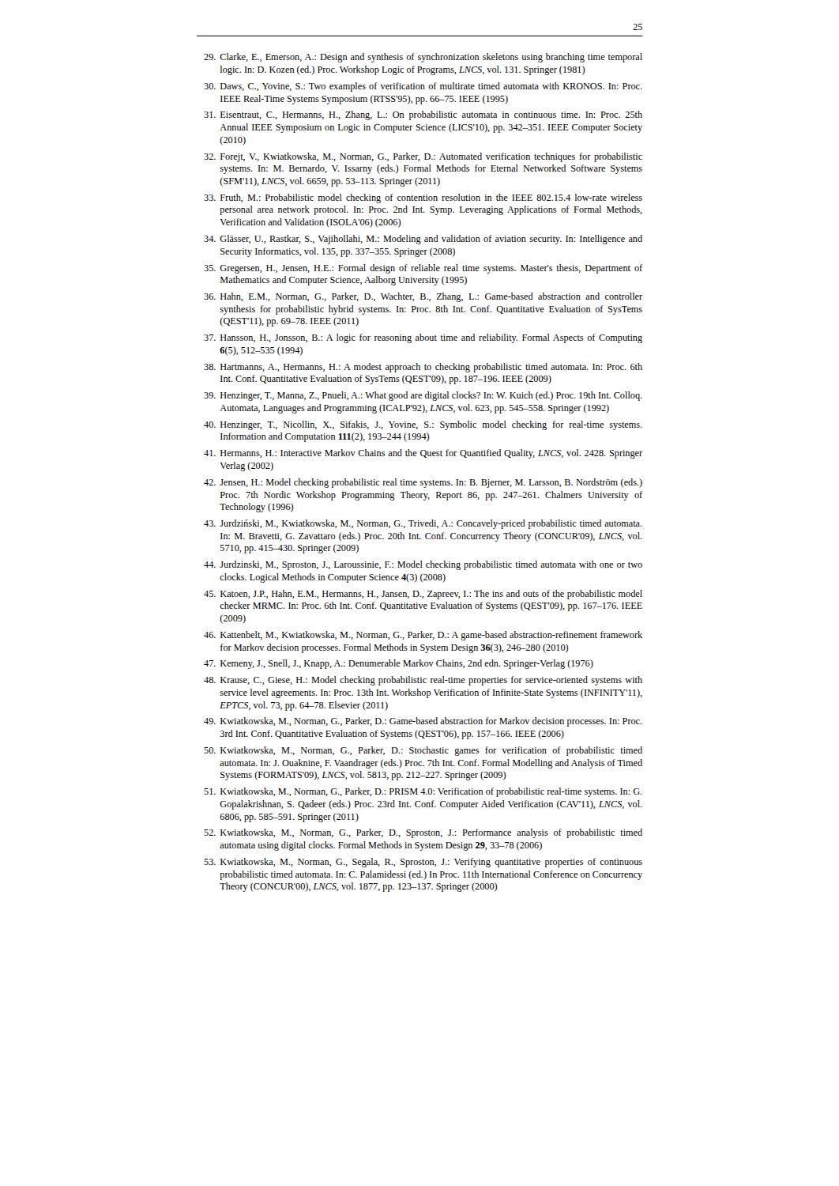25
Clarke, E., Emerson, A.: Design and synthesis of synchronization skeletons using branching time temporal logic. In: D. Kozen (ed.) Proc. Workshop Logic of Programs, LNCS, vol. 131. Springer (1981)
Daws, C., Yovine, S.: Two examples of verification of multirate timed automata with KRONOS. In: Proc. IEEE Real-Time Systems Symposium (RTSS'95), pp. 66–75. IEEE (1995)
Eisentraut, C., Hermanns, H., Zhang, L.: On probabilistic automata in continuous time. In: Proc. 25th Annual IEEE Symposium on Logic in Computer Science (LICS'10), pp. 342–351. IEEE Computer Society (2010)
Forejt, V., Kwiatkowska, M., Norman, G., Parker, D.: Automated verification techniques for probabilistic systems. In: M. Bernardo, V. Issarny (eds.) Formal Methods for Eternal Networked Software Systems (SFM'11), LNCS, vol. 6659, pp. 53–113. Springer (2011)
Fruth, M.: Probabilistic model checking of contention resolution in the IEEE 802.15.4 low-rate wireless personal area network protocol. In: Proc. 2nd Int. Symp. Leveraging Applications of Formal Methods, Verification and Validation (ISOLA'06) (2006)
Glässer, U., Rastkar, S., Vajihollahi, M.: Modeling and validation of aviation security. In: Intelligence and Security Informatics, vol. 135, pp. 337–355. Springer (2008)
Gregersen, H., Jensen, H.E.: Formal design of reliable real time systems. Master's thesis, Department of Mathematics and Computer Science, Aalborg University (1995)
Hahn, E.M., Norman, G., Parker, D., Wachter, B., Zhang, L.: Game-based abstraction and controller synthesis for probabilistic hybrid systems. In: Proc. 8th Int. Conf. Quantitative Evaluation of SysTems (QEST'11), pp. 69–78. IEEE (2011)
Hansson, H., Jonsson, B.: A logic for reasoning about time and reliability. Formal Aspects of Computing 6(5), 512–535 (1994)
Hartmanns, A., Hermanns, H.: A modest approach to checking probabilistic timed automata. In: Proc. 6th Int. Conf. Quantitative Evaluation of SysTems (QEST'09), pp. 187–196. IEEE (2009)
Henzinger, T., Manna, Z., Pnueli, A.: What good are digital clocks? In: W. Kuich (ed.) Proc. 19th Int. Colloq. Automata, Languages and Programming (ICALP'92), LNCS, vol. 623, pp. 545–558. Springer (1992)
Henzinger, T., Nicollin, X., Sifakis, J., Yovine, S.: Symbolic model checking for real-time systems. Information and Computation 111(2), 193–244 (1994)
Hermanns, H.: Interactive Markov Chains and the Quest for Quantified Quality, LNCS, vol. 2428. Springer Verlag (2002)
Jensen, H.: Model checking probabilistic real time systems. In: B. Bjerner, M. Larsson, B. Nordström (eds.) Proc. 7th Nordic Workshop Programming Theory, Report 86, pp. 247–261. Chalmers University of Technology (1996)
Jurdziński, M., Kwiatkowska, M., Norman, G., Trivedi, A.: Concavely-priced probabilistic timed automata. In: M. Bravetti, G. Zavattaro (eds.) Proc. 20th Int. Conf. Concurrency Theory (CONCUR'09), LNCS, vol. 5710, pp. 415–430. Springer (2009)
Jurdzinski, M., Sproston, J., Laroussinie, F.: Model checking probabilistic timed automata with one or two clocks. Logical Methods in Computer Science 4(3) (2008)
Katoen, J.P., Hahn, E.M., Hermanns, H., Jansen, D., Zapreev, I.: The ins and outs of the probabilistic model checker MRMC. In: Proc. 6th Int. Conf. Quantitative Evaluation of Systems (QEST'09), pp. 167–176. IEEE (2009)
Kattenbelt, M., Kwiatkowska, M., Norman, G., Parker, D.: A game-based abstraction-refinement framework for Markov decision processes. Formal Methods in System Design 36(3), 246–280 (2010)
Kemeny, J., Snell, J., Knapp, A.: Denumerable Markov Chains, 2nd edn. Springer-Verlag (1976)
Krause, C., Giese, H.: Model checking probabilistic real-time properties for service-oriented systems with service level agreements. In: Proc. 13th Int. Workshop Verification of Infinite-State Systems (INFINITY'11), EPTCS, vol. 73, pp. 64–78. Elsevier (2011)
Kwiatkowska, M., Norman, G., Parker, D.: Game-based abstraction for Markov decision processes. In: Proc. 3rd Int. Conf. Quantitative Evaluation of Systems (QEST'06), pp. 157–166. IEEE (2006)
Kwiatkowska, M., Norman, G., Parker, D.: Stochastic games for verification of probabilistic timed automata. In: J. Ouaknine, F. Vaandrager (eds.) Proc. 7th Int. Conf. Formal Modelling and Analysis of Timed Systems (FORMATS'09), LNCS, vol. 5813, pp. 212–227. Springer (2009)
Kwiatkowska, M., Norman, G., Parker, D.: PRISM 4.0: Verification of probabilistic real-time systems. In: G. Gopalakrishnan, S. Qadeer (eds.) Proc. 23rd Int. Conf. Computer Aided Verification (CAV'11), LNCS, vol. 6806, pp. 585–591. Springer (2011)
Kwiatkowska, M., Norman, G., Parker, D., Sproston, J.: Performance analysis of probabilistic timed automata using digital clocks. Formal Methods in System Design 29, 33–78 (2006)
Kwiatkowska, M., Norman, G., Segala, R., Sproston, J.: Verifying quantitative properties of continuous probabilistic timed automata. In: C. Palamidessi (ed.) In Proc. 11th International Conference on Concurrency Theory (CONCUR'00), LNCS, vol. 1877, pp. 123–137. Springer (2000)